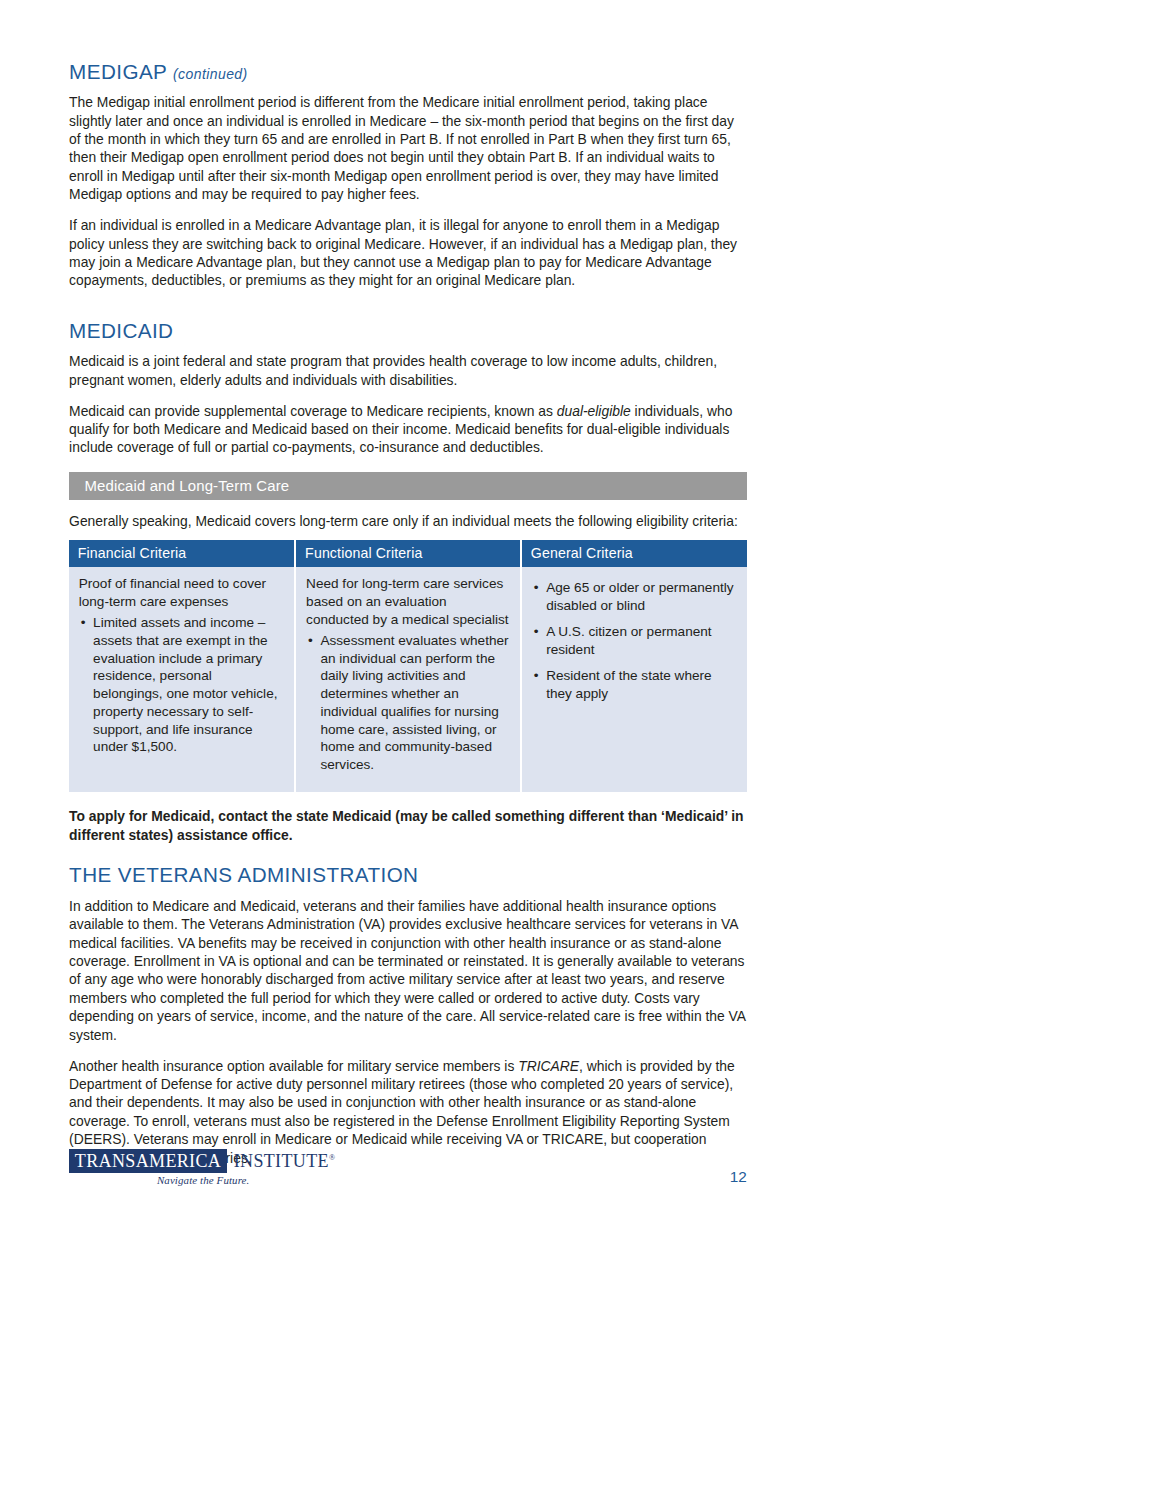Medigap (continued)
The Medigap initial enrollment period is different from the Medicare initial enrollment period, taking place slightly later and once an individual is enrolled in Medicare – the six-month period that begins on the first day of the month in which they turn 65 and are enrolled in Part B. If not enrolled in Part B when they first turn 65, then their Medigap open enrollment period does not begin until they obtain Part B. If an individual waits to enroll in Medigap until after their six-month Medigap open enrollment period is over, they may have limited Medigap options and may be required to pay higher fees.
If an individual is enrolled in a Medicare Advantage plan, it is illegal for anyone to enroll them in a Medigap policy unless they are switching back to original Medicare. However, if an individual has a Medigap plan, they may join a Medicare Advantage plan, but they cannot use a Medigap plan to pay for Medicare Advantage copayments, deductibles, or premiums as they might for an original Medicare plan.
Medicaid
Medicaid is a joint federal and state program that provides health coverage to low income adults, children, pregnant women, elderly adults and individuals with disabilities.
Medicaid can provide supplemental coverage to Medicare recipients, known as dual-eligible individuals, who qualify for both Medicare and Medicaid based on their income. Medicaid benefits for dual-eligible individuals include coverage of full or partial co-payments, co-insurance and deductibles.
Medicaid and Long-Term Care
Generally speaking, Medicaid covers long-term care only if an individual meets the following eligibility criteria:
| Financial Criteria | Functional Criteria | General Criteria |
| --- | --- | --- |
| Proof of financial need to cover long-term care expenses Limited assets and income – assets that are exempt in the evaluation include a primary residence, personal belongings, one motor vehicle, property necessary to self-support, and life insurance under $1,500. | Need for long-term care services based on an evaluation conducted by a medical specialist Assessment evaluates whether an individual can perform the daily living activities and determines whether an individual qualifies for nursing home care, assisted living, or home and community-based services. | Age 65 or older or permanently disabled or blind A U.S. citizen or permanent resident Resident of the state where they apply |
To apply for Medicaid, contact the state Medicaid (may be called something different than ‘Medicaid’ in different states) assistance office.
The Veterans Administration
In addition to Medicare and Medicaid, veterans and their families have additional health insurance options available to them. The Veterans Administration (VA) provides exclusive healthcare services for veterans in VA medical facilities. VA benefits may be received in conjunction with other health insurance or as stand-alone coverage. Enrollment in VA is optional and can be terminated or reinstated. It is generally available to veterans of any age who were honorably discharged from active military service after at least two years, and reserve members who completed the full period for which they were called or ordered to active duty. Costs vary depending on years of service, income, and the nature of the care. All service-related care is free within the VA system.
Another health insurance option available for military service members is TRICARE, which is provided by the Department of Defense for active duty personnel military retirees (those who completed 20 years of service), and their dependents. It may also be used in conjunction with other health insurance or as stand-alone coverage. To enroll, veterans must also be registered in the Defense Enrollment Eligibility Reporting System (DEERS). Veterans may enroll in Medicare or Medicaid while receiving VA or TRICARE, but cooperation between the programs varies.
TRANSAMERICA INSTITUTE®
Navigate the Future.
12